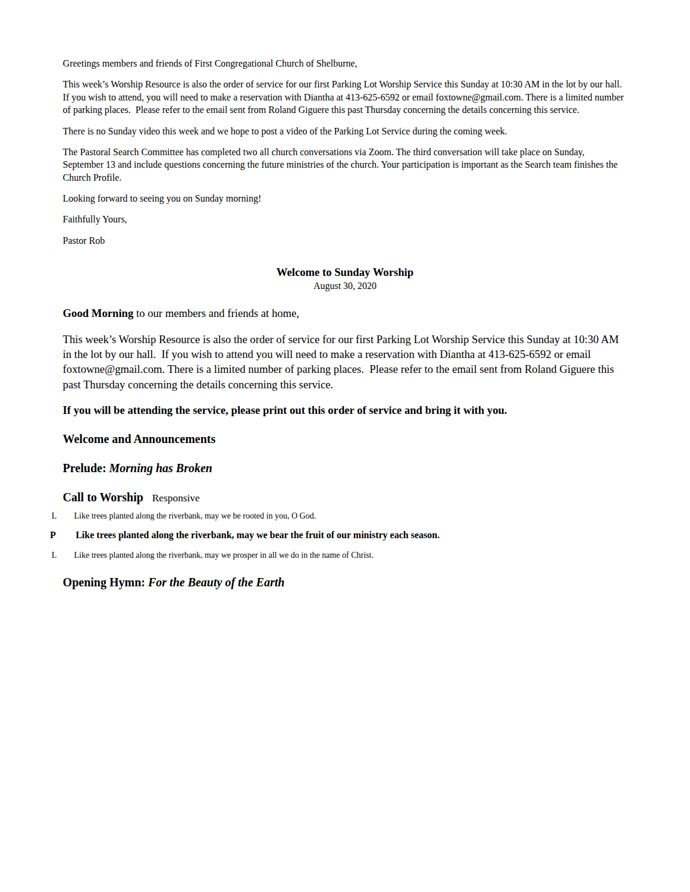Greetings members and friends of First Congregational Church of Shelburne,
This week’s Worship Resource is also the order of service for our first Parking Lot Worship Service this Sunday at 10:30 AM in the lot by our hall. If you wish to attend, you will need to make a reservation with Diantha at 413-625-6592 or email foxtowne@gmail.com. There is a limited number of parking places. Please refer to the email sent from Roland Giguere this past Thursday concerning the details concerning this service.
There is no Sunday video this week and we hope to post a video of the Parking Lot Service during the coming week.
The Pastoral Search Committee has completed two all church conversations via Zoom. The third conversation will take place on Sunday, September 13 and include questions concerning the future ministries of the church. Your participation is important as the Search team finishes the Church Profile.
Looking forward to seeing you on Sunday morning!
Faithfully Yours,
Pastor Rob
Welcome to Sunday Worship
August 30, 2020
Good Morning to our members and friends at home,
This week’s Worship Resource is also the order of service for our first Parking Lot Worship Service this Sunday at 10:30 AM in the lot by our hall. If you wish to attend you will need to make a reservation with Diantha at 413-625-6592 or email foxtowne@gmail.com. There is a limited number of parking places. Please refer to the email sent from Roland Giguere this past Thursday concerning the details concerning this service.
If you will be attending the service, please print out this order of service and bring it with you.
Welcome and Announcements
Prelude: Morning has Broken
Call to Worship Responsive
LLike trees planted along the riverbank, may we be rooted in you, O God.
PLike trees planted along the riverbank, may we bear the fruit of our ministry each season.
LLike trees planted along the riverbank, may we prosper in all we do in the name of Christ.
Opening Hymn: For the Beauty of the Earth